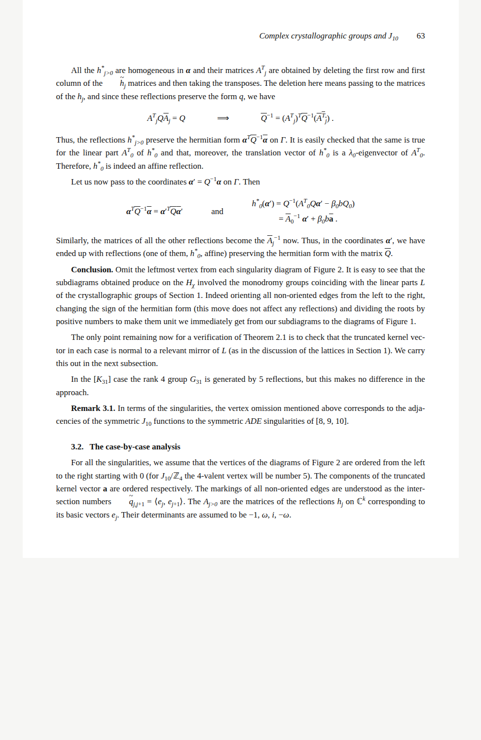Complex crystallographic groups and J10 63
All the h*j>0 are homogeneous in α and their matrices ATj are obtained by deleting the first row and first column of the ~hj matrices and then taking the transposes. The deletion here means passing to the matrices of the hj, and since these reflections preserve the form q, we have
ATj QAj = Q ⟹ Q−1 = (ATj)TQ−1(ATj) .
Thus, the reflections h*j>0 preserve the hermitian form αTQ−1α on Γ. It is easily checked that the same is true for the linear part AT0 of h*0 and that, moreover, the translation vector of h*0 is a λ0-eigenvector of AT0. Therefore, h*0 is indeed an affine reflection.
Let us now pass to the coordinates α′ = Q−1α on Γ. Then
αTQ−1α = α′TQα′ and h*0(α′) = Q−1(AT0 Qα′ − β0b Q0) = A0−1 α′ + β0b a .
Similarly, the matrices of all the other reflections become the Aj−1 now. Thus, in the coordinates α′, we have ended up with reflections (one of them, h*0, affine) preserving the hermitian form with the matrix Q.
Conclusion. Omit the leftmost vertex from each singularity diagram of Figure 2. It is easy to see that the subdiagrams obtained produce on the Hχ involved the monodromy groups coinciding with the linear parts L of the crystallographic groups of Section 1. Indeed orienting all non-oriented edges from the left to the right, changing the sign of the hermitian form (this move does not affect any reflections) and dividing the roots by positive numbers to make them unit we immediately get from our subdiagrams to the diagrams of Figure 1.
The only point remaining now for a verification of Theorem 2.1 is to check that the truncated kernel vector in each case is normal to a relevant mirror of L (as in the discussion of the lattices in Section 1). We carry this out in the next subsection.
In the [K31] case the rank 4 group G31 is generated by 5 reflections, but this makes no difference in the approach.
Remark 3.1. In terms of the singularities, the vertex omission mentioned above corresponds to the adjacencies of the symmetric J10 functions to the symmetric ADE singularities of [8, 9, 10].
3.2. The case-by-case analysis
For all the singularities, we assume that the vertices of the diagrams of Figure 2 are ordered from the left to the right starting with 0 (for J10/ℤ4 the 4-valent vertex will be number 5). The components of the truncated kernel vector a are ordered respectively. The markings of all non-oriented edges are understood as the intersection numbers ~qj,j+1 = ⟨ej, ej+1⟩. The Aj>0 are the matrices of the reflections hj on ℂk corresponding to its basic vectors ej. Their determinants are assumed to be −1, ω, i, −ω.